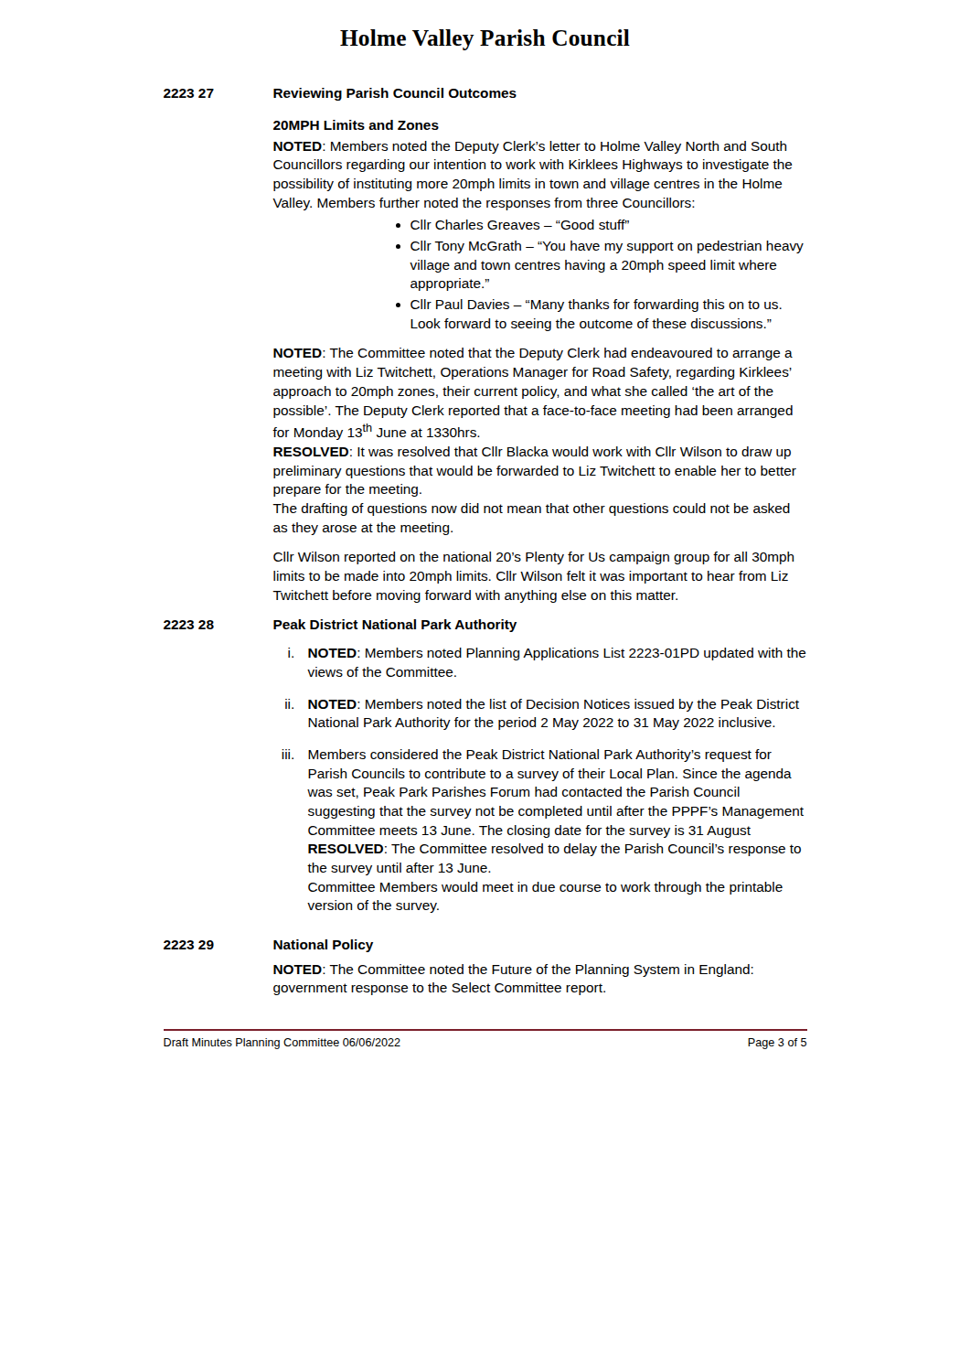Holme Valley Parish Council
2223 27
Reviewing Parish Council Outcomes
20MPH Limits and Zones
NOTED: Members noted the Deputy Clerk’s letter to Holme Valley North and South Councillors regarding our intention to work with Kirklees Highways to investigate the possibility of instituting more 20mph limits in town and village centres in the Holme Valley. Members further noted the responses from three Councillors:
Cllr Charles Greaves – “Good stuff”
Cllr Tony McGrath – “You have my support on pedestrian heavy village and town centres having a 20mph speed limit where appropriate.”
Cllr Paul Davies – “Many thanks for forwarding this on to us. Look forward to seeing the outcome of these discussions.”
NOTED: The Committee noted that the Deputy Clerk had endeavoured to arrange a meeting with Liz Twitchett, Operations Manager for Road Safety, regarding Kirklees’ approach to 20mph zones, their current policy, and what she called ‘the art of the possible’. The Deputy Clerk reported that a face-to-face meeting had been arranged for Monday 13th June at 1330hrs.
RESOLVED: It was resolved that Cllr Blacka would work with Cllr Wilson to draw up preliminary questions that would be forwarded to Liz Twitchett to enable her to better prepare for the meeting.
The drafting of questions now did not mean that other questions could not be asked as they arose at the meeting.
Cllr Wilson reported on the national 20’s Plenty for Us campaign group for all 30mph limits to be made into 20mph limits. Cllr Wilson felt it was important to hear from Liz Twitchett before moving forward with anything else on this matter.
2223 28
Peak District National Park Authority
NOTED: Members noted Planning Applications List 2223-01PD updated with the views of the Committee.
NOTED: Members noted the list of Decision Notices issued by the Peak District National Park Authority for the period 2 May 2022 to 31 May 2022 inclusive.
Members considered the Peak District National Park Authority’s request for Parish Councils to contribute to a survey of their Local Plan. Since the agenda was set, Peak Park Parishes Forum had contacted the Parish Council suggesting that the survey not be completed until after the PPPF’s Management Committee meets 13 June. The closing date for the survey is 31 August
RESOLVED: The Committee resolved to delay the Parish Council’s response to the survey until after 13 June.
Committee Members would meet in due course to work through the printable version of the survey.
2223 29
National Policy
NOTED: The Committee noted the Future of the Planning System in England: government response to the Select Committee report.
Draft Minutes Planning Committee 06/06/2022 Page 3 of 5